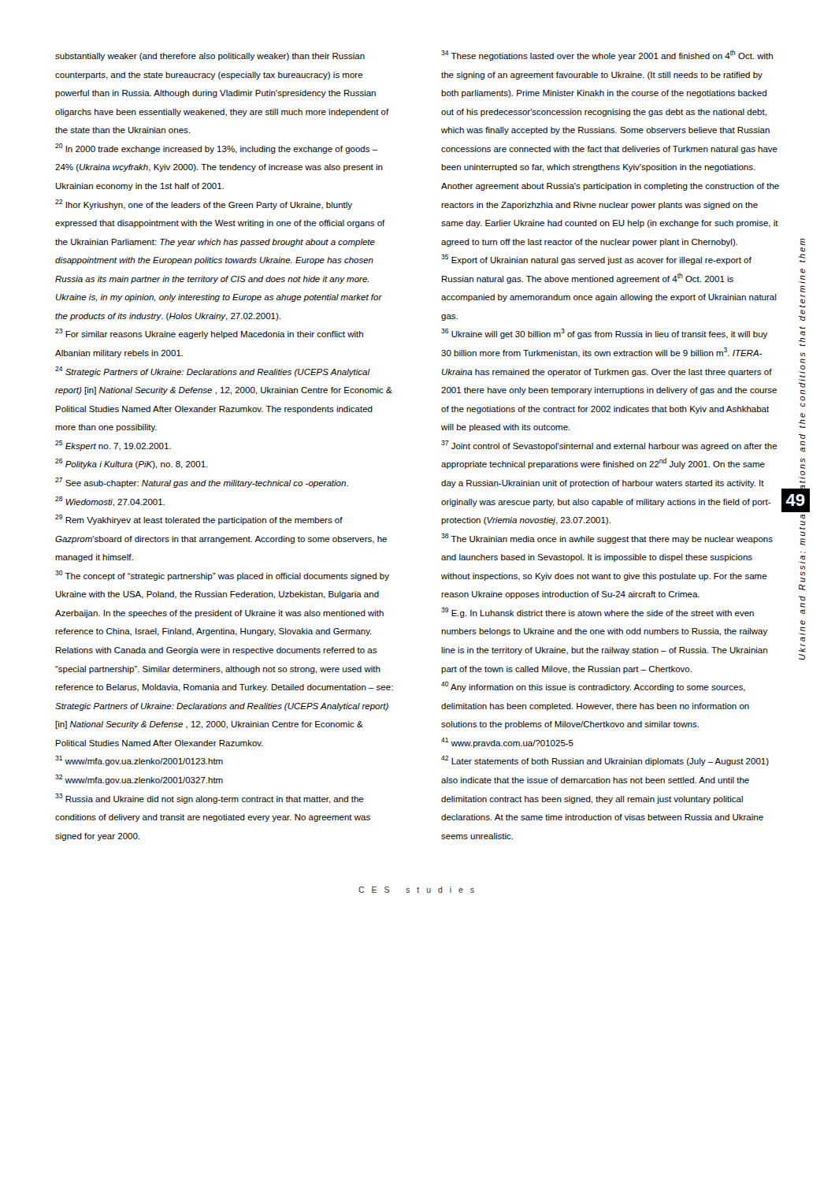Ukraine and Russia: mutual relations and the conditions that determine them
49
substantially weaker (and therefore also politically weaker) than their Russian counterparts, and the state bureaucracy (especially tax bureaucracy) is more powerful than in Russia. Although during Vladimir Putin'spresidency the Russian oligarchs have been essentially weakened, they are still much more independent of the state than the Ukrainian ones.
20 In 2000 trade exchange increased by 13%, including the exchange of goods – 24% (Ukraina wcyfrakh, Kyiv 2000). The tendency of increase was also present in Ukrainian economy in the 1st half of 2001.
22 Ihor Kyriushyn, one of the leaders of the Green Party of Ukraine, bluntly expressed that disappointment with the West writing in one of the official organs of the Ukrainian Parliament: The year which has passed brought about a complete disappointment with the European politics towards Ukraine. Europe has chosen Russia as its main partner in the territory of CIS and does not hide it any more. Ukraine is, in my opinion, only interesting to Europe as ahuge potential market for the products of its industry. (Holos Ukrainy, 27.02.2001).
23 For similar reasons Ukraine eagerly helped Macedonia in their conflict with Albanian military rebels in 2001.
24 Strategic Partners of Ukraine: Declarations and Realities (UCEPS Analytical report) [in] National Security & Defense , 12, 2000, Ukrainian Centre for Economic & Political Studies Named After Olexander Razumkov. The respondents indicated more than one possibility.
25 Ekspert no. 7, 19.02.2001.
26 Polityka i Kultura (PiK), no. 8, 2001.
27 See asub-chapter: Natural gas and the military-technical co -operation.
28 Wiedomosti, 27.04.2001.
29 Rem Vyakhiryev at least tolerated the participation of the members of Gazprom'sboard of directors in that arrangement. According to some observers, he managed it himself.
30 The concept of “strategic partnership” was placed in official documents signed by Ukraine with the USA, Poland, the Russian Federation, Uzbekistan, Bulgaria and Azerbaijan. In the speeches of the president of Ukraine it was also mentioned with reference to China, Israel, Finland, Argentina, Hungary, Slovakia and Germany. Relations with Canada and Georgia were in respective documents referred to as “special partnership”. Similar determiners, although not so strong, were used with reference to Belarus, Moldavia, Romania and Turkey. Detailed documentation – see: Strategic Partners of Ukraine: Declarations and Realities (UCEPS Analytical report) [in] National Security & Defense , 12, 2000, Ukrainian Centre for Economic & Political Studies Named After Olexander Razumkov.
31 www/mfa.gov.ua.zlenko/2001/0123.htm
32 www/mfa.gov.ua.zlenko/2001/0327.htm
33 Russia and Ukraine did not sign along-term contract in that matter, and the conditions of delivery and transit are negotiated every year. No agreement was signed for year 2000.
34 These negotiations lasted over the whole year 2001 and finished on 4th Oct. with the signing of an agreement favourable to Ukraine. (It still needs to be ratified by both parliaments). Prime Minister Kinakh in the course of the negotiations backed out of his predecessor'sconcession recognising the gas debt as the national debt, which was finally accepted by the Russians. Some observers believe that Russian concessions are connected with the fact that deliveries of Turkmen natural gas have been uninterrupted so far, which strengthens Kyiv'sposition in the negotiations. Another agreement about Russia's participation in completing the construction of the reactors in the Zaporizhzhia and Rivne nuclear power plants was signed on the same day. Earlier Ukraine had counted on EU help (in exchange for such promise, it agreed to turn off the last reactor of the nuclear power plant in Chernobyl).
35 Export of Ukrainian natural gas served just as acover for illegal re-export of Russian natural gas. The above mentioned agreement of 4th Oct. 2001 is accompanied by amemorandum once again allowing the export of Ukrainian natural gas.
36 Ukraine will get 30 billion m3 of gas from Russia in lieu of transit fees, it will buy 30 billion more from Turkmenistan, its own extraction will be 9 billion m3. ITERA-Ukraina has remained the operator of Turkmen gas. Over the last three quarters of 2001 there have only been temporary interruptions in delivery of gas and the course of the negotiations of the contract for 2002 indicates that both Kyiv and Ashkhabat will be pleased with its outcome.
37 Joint control of Sevastopol'sinternal and external harbour was agreed on after the appropriate technical preparations were finished on 22nd July 2001. On the same day a Russian-Ukrainian unit of protection of harbour waters started its activity. It originally was arescue party, but also capable of military actions in the field of port-protection (Vriemia novostiej, 23.07.2001).
38 The Ukrainian media once in awhile suggest that there may be nuclear weapons and launchers based in Sevastopol. It is impossible to dispel these suspicions without inspections, so Kyiv does not want to give this postulate up. For the same reason Ukraine opposes introduction of Su-24 aircraft to Crimea.
39 E.g. In Luhansk district there is atown where the side of the street with even numbers belongs to Ukraine and the one with odd numbers to Russia, the railway line is in the territory of Ukraine, but the railway station – of Russia. The Ukrainian part of the town is called Milove, the Russian part – Chertkovo.
40 Any information on this issue is contradictory. According to some sources, delimitation has been completed. However, there has been no information on solutions to the problems of Milove/Chertkovo and similar towns.
41 www.pravda.com.ua/?01025-5
42 Later statements of both Russian and Ukrainian diplomats (July – August 2001) also indicate that the issue of demarcation has not been settled. And until the delimitation contract has been signed, they all remain just voluntary political declarations. At the same time introduction of visas between Russia and Ukraine seems unrealistic.
C E S s t u d i e s